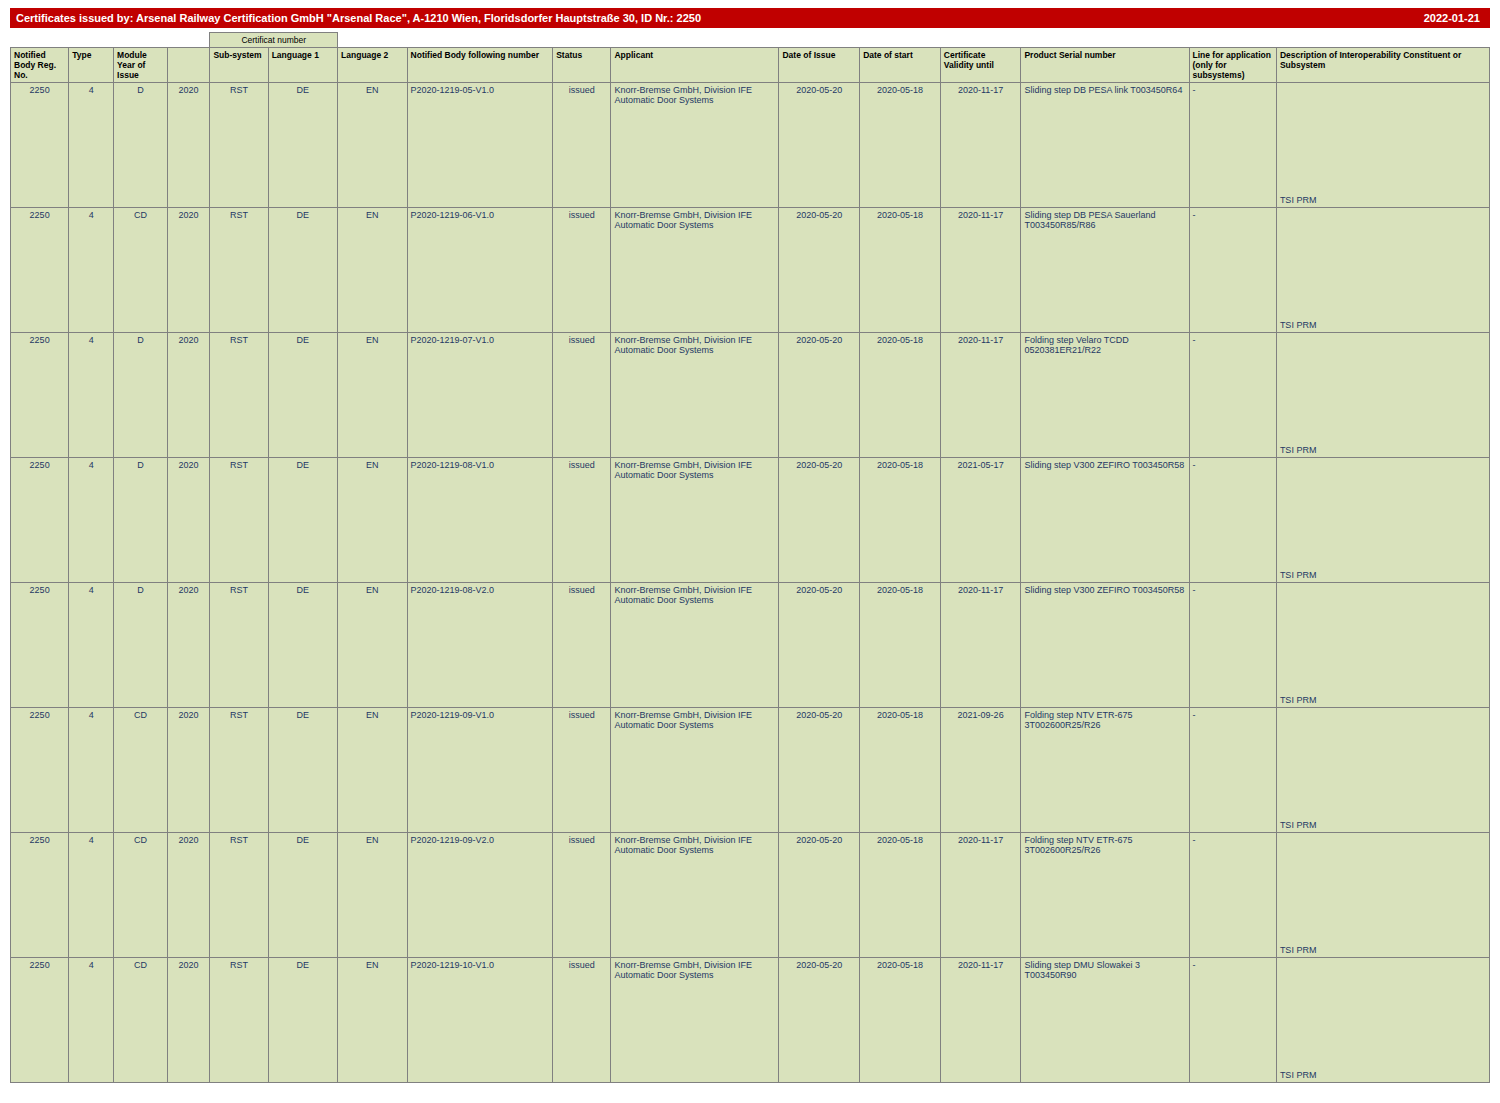Certificates issued by: Arsenal Railway Certification GmbH "Arsenal Race", A-1210 Wien, Floridsdorfer Hauptstraße 30, ID Nr.: 2250
2022-01-21
| | Certificat number | |
| --- | --- | --- |
| Notified Body Reg. No. | Type | Module Year of Issue | | Sub-system | Language 1 | Language 2 | Notified Body following number | Status | Applicant | Date of Issue | Date of start | Certificate Validity until | Product Serial number | Line for application (only for subsystems) | Description of Interoperability Constituent or Subsystem |
| 2250 | 4 | D | 2020 | RST | DE | EN | P2020-1219-05-V1.0 | issued | Knorr-Bremse GmbH, Division IFE Automatic Door Systems | 2020-05-20 | 2020-05-18 | 2020-11-17 | Sliding step DB PESA link T003450R64 | - | TSI PRM |
| 2250 | 4 | CD | 2020 | RST | DE | EN | P2020-1219-06-V1.0 | issued | Knorr-Bremse GmbH, Division IFE Automatic Door Systems | 2020-05-20 | 2020-05-18 | 2020-11-17 | Sliding step DB PESA Sauerland T003450R85/R86 | - | TSI PRM |
| 2250 | 4 | D | 2020 | RST | DE | EN | P2020-1219-07-V1.0 | issued | Knorr-Bremse GmbH, Division IFE Automatic Door Systems | 2020-05-20 | 2020-05-18 | 2020-11-17 | Folding step Velaro TCDD 0520381ER21/R22 | - | TSI PRM |
| 2250 | 4 | D | 2020 | RST | DE | EN | P2020-1219-08-V1.0 | issued | Knorr-Bremse GmbH, Division IFE Automatic Door Systems | 2020-05-20 | 2020-05-18 | 2021-05-17 | Sliding step V300 ZEFIRO T003450R58 | - | TSI PRM |
| 2250 | 4 | D | 2020 | RST | DE | EN | P2020-1219-08-V2.0 | issued | Knorr-Bremse GmbH, Division IFE Automatic Door Systems | 2020-05-20 | 2020-05-18 | 2020-11-17 | Sliding step V300 ZEFIRO T003450R58 | - | TSI PRM |
| 2250 | 4 | CD | 2020 | RST | DE | EN | P2020-1219-09-V1.0 | issued | Knorr-Bremse GmbH, Division IFE Automatic Door Systems | 2020-05-20 | 2020-05-18 | 2021-09-26 | Folding step NTV ETR-675 3T002600R25/R26 | - | TSI PRM |
| 2250 | 4 | CD | 2020 | RST | DE | EN | P2020-1219-09-V2.0 | issued | Knorr-Bremse GmbH, Division IFE Automatic Door Systems | 2020-05-20 | 2020-05-18 | 2020-11-17 | Folding step NTV ETR-675 3T002600R25/R26 | - | TSI PRM |
| 2250 | 4 | CD | 2020 | RST | DE | EN | P2020-1219-10-V1.0 | issued | Knorr-Bremse GmbH, Division IFE Automatic Door Systems | 2020-05-20 | 2020-05-18 | 2020-11-17 | Sliding step DMU Slowakei 3 T003450R90 | - | TSI PRM |